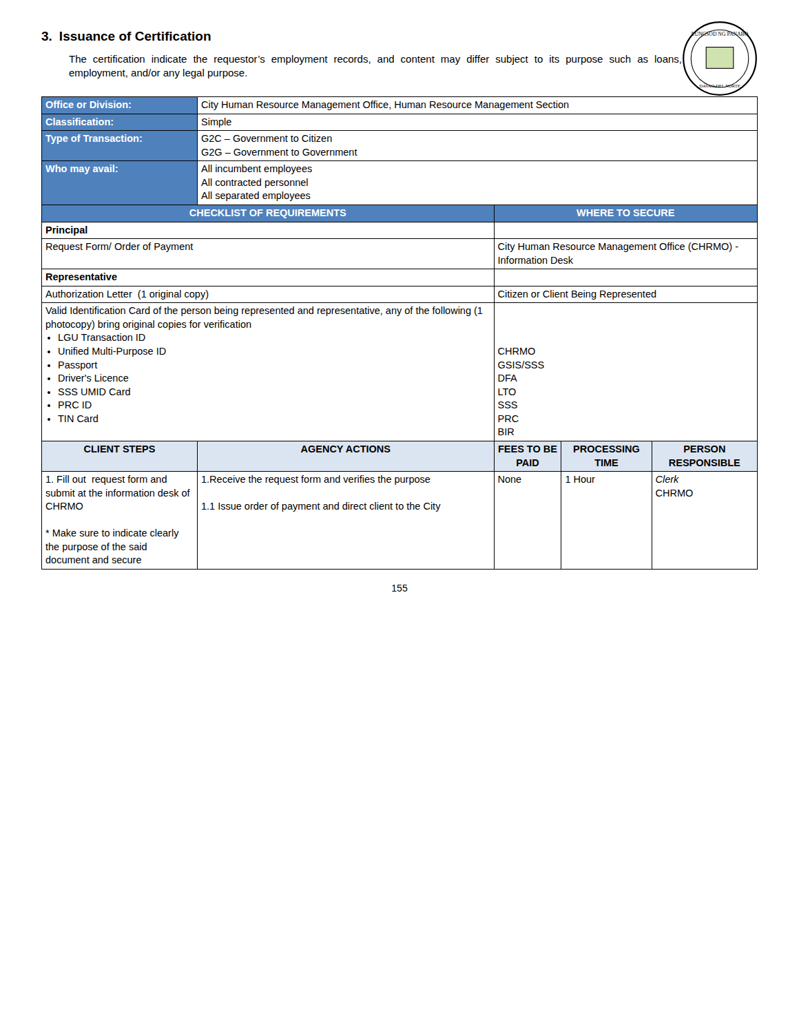3.
Issuance of Certification
The certification indicate the requestor’s employment records, and content may differ subject to its purpose such as loans, employment, and/or any legal purpose.
| Office or Division: | City Human Resource Management Office, Human Resource Management Section |
| Classification: | Simple |
| Type of Transaction: | G2C – Government to Citizen G2G – Government to Government |
| Who may avail: | All incumbent employees All contracted personnel All separated employees |
| CHECKLIST OF REQUIREMENTS | WHERE TO SECURE |
| Principal | |
| Request Form/ Order of Payment | City Human Resource Management Office (CHRMO) - Information Desk |
| Representative | |
| Authorization Letter (1 original copy) | Citizen or Client Being Represented |
| Valid Identification Card of the person being represented and representative, any of the following (1 photocopy) bring original copies for verification LGU Transaction ID Unified Multi-Purpose ID Passport Driver's Licence SSS UMID Card PRC ID TIN Card | CHRMO GSIS/SSS DFA LTO SSS PRC BIR |
| CLIENT STEPS | AGENCY ACTIONS | FEES TO BE PAID | PROCESSING TIME | PERSON RESPONSIBLE |
| 1. Fill out request form and submit at the information desk of CHRMO * Make sure to indicate clearly the purpose of the said document and secure | 1.Receive the request form and verifies the purpose 1.1 Issue order of payment and direct client to the City | None | 1 Hour | Clerk CHRMO |
155